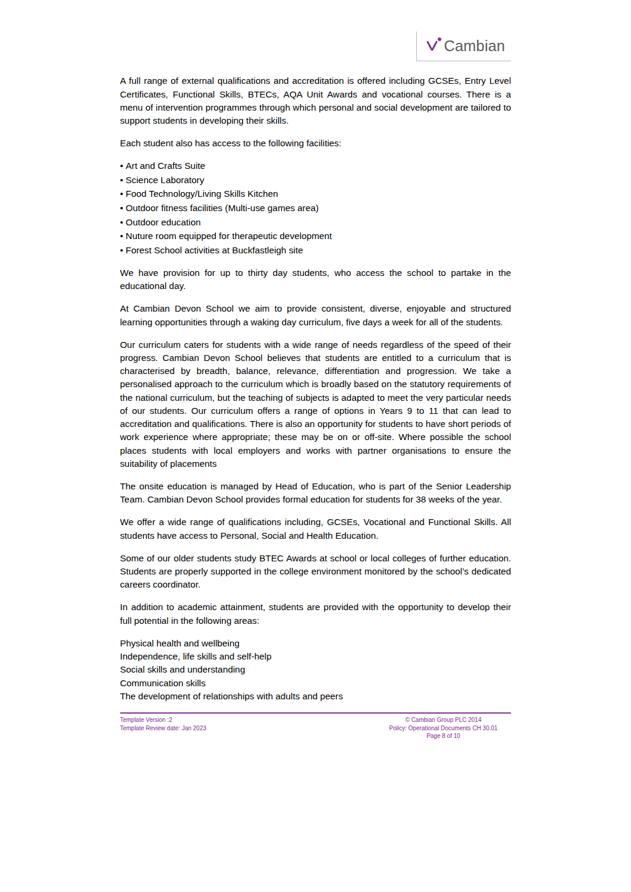Cambian
A full range of external qualifications and accreditation is offered including GCSEs, Entry Level Certificates, Functional Skills, BTECs, AQA Unit Awards and vocational courses. There is a menu of intervention programmes through which personal and social development are tailored to support students in developing their skills.
Each student also has access to the following facilities:
Art and Crafts Suite
Science Laboratory
Food Technology/Living Skills Kitchen
Outdoor fitness facilities (Multi-use games area)
Outdoor education
Nuture room equipped for therapeutic development
Forest School activities at Buckfastleigh site
We have provision for up to thirty day students, who access the school to partake in the educational day.
At Cambian Devon School we aim to provide consistent, diverse, enjoyable and structured learning opportunities through a waking day curriculum, five days a week for all of the students.
Our curriculum caters for students with a wide range of needs regardless of the speed of their progress. Cambian Devon School believes that students are entitled to a curriculum that is characterised by breadth, balance, relevance, differentiation and progression. We take a personalised approach to the curriculum which is broadly based on the statutory requirements of the national curriculum, but the teaching of subjects is adapted to meet the very particular needs of our students. Our curriculum offers a range of options in Years 9 to 11 that can lead to accreditation and qualifications. There is also an opportunity for students to have short periods of work experience where appropriate; these may be on or off-site. Where possible the school places students with local employers and works with partner organisations to ensure the suitability of placements
The onsite education is managed by Head of Education, who is part of the Senior Leadership Team. Cambian Devon School provides formal education for students for 38 weeks of the year.
We offer a wide range of qualifications including, GCSEs, Vocational and Functional Skills. All students have access to Personal, Social and Health Education.
Some of our older students study BTEC Awards at school or local colleges of further education. Students are properly supported in the college environment monitored by the school’s dedicated careers coordinator.
In addition to academic attainment, students are provided with the opportunity to develop their full potential in the following areas:
Physical health and wellbeing
Independence, life skills and self-help
Social skills and understanding
Communication skills
The development of relationships with adults and peers
Template Version :2
Template Review date: Jan 2023
© Cambian Group PLC 2014
Policy: Operational Documents CH 30.01
Page 8 of 10